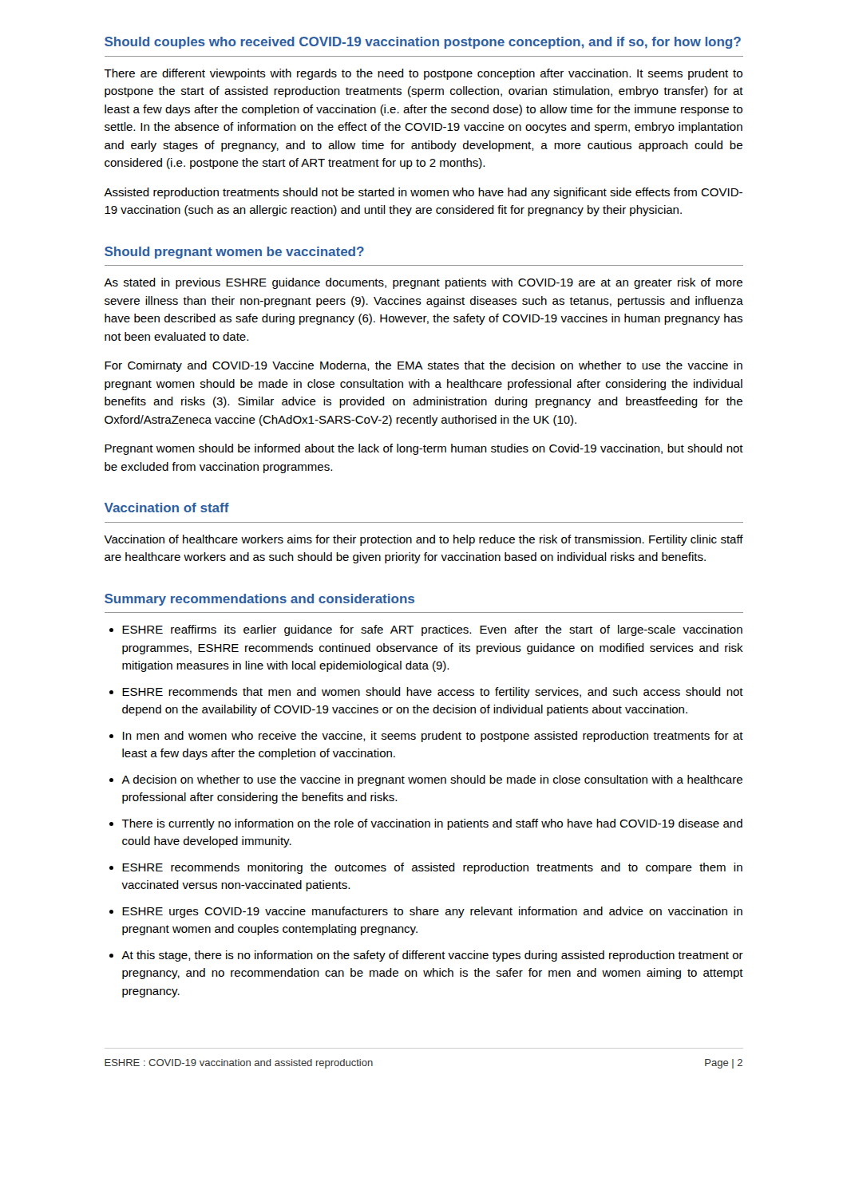Should couples who received COVID-19 vaccination postpone conception, and if so, for how long?
There are different viewpoints with regards to the need to postpone conception after vaccination. It seems prudent to postpone the start of assisted reproduction treatments (sperm collection, ovarian stimulation, embryo transfer) for at least a few days after the completion of vaccination (i.e. after the second dose) to allow time for the immune response to settle. In the absence of information on the effect of the COVID-19 vaccine on oocytes and sperm, embryo implantation and early stages of pregnancy, and to allow time for antibody development, a more cautious approach could be considered (i.e. postpone the start of ART treatment for up to 2 months).
Assisted reproduction treatments should not be started in women who have had any significant side effects from COVID-19 vaccination (such as an allergic reaction) and until they are considered fit for pregnancy by their physician.
Should pregnant women be vaccinated?
As stated in previous ESHRE guidance documents, pregnant patients with COVID-19 are at an greater risk of more severe illness than their non-pregnant peers (9). Vaccines against diseases such as tetanus, pertussis and influenza have been described as safe during pregnancy (6). However, the safety of COVID-19 vaccines in human pregnancy has not been evaluated to date.
For Comirnaty and COVID-19 Vaccine Moderna, the EMA states that the decision on whether to use the vaccine in pregnant women should be made in close consultation with a healthcare professional after considering the individual benefits and risks (3). Similar advice is provided on administration during pregnancy and breastfeeding for the Oxford/AstraZeneca vaccine (ChAdOx1-SARS-CoV-2) recently authorised in the UK (10).
Pregnant women should be informed about the lack of long-term human studies on Covid-19 vaccination, but should not be excluded from vaccination programmes.
Vaccination of staff
Vaccination of healthcare workers aims for their protection and to help reduce the risk of transmission. Fertility clinic staff are healthcare workers and as such should be given priority for vaccination based on individual risks and benefits.
Summary recommendations and considerations
ESHRE reaffirms its earlier guidance for safe ART practices. Even after the start of large-scale vaccination programmes, ESHRE recommends continued observance of its previous guidance on modified services and risk mitigation measures in line with local epidemiological data (9).
ESHRE recommends that men and women should have access to fertility services, and such access should not depend on the availability of COVID-19 vaccines or on the decision of individual patients about vaccination.
In men and women who receive the vaccine, it seems prudent to postpone assisted reproduction treatments for at least a few days after the completion of vaccination.
A decision on whether to use the vaccine in pregnant women should be made in close consultation with a healthcare professional after considering the benefits and risks.
There is currently no information on the role of vaccination in patients and staff who have had COVID-19 disease and could have developed immunity.
ESHRE recommends monitoring the outcomes of assisted reproduction treatments and to compare them in vaccinated versus non-vaccinated patients.
ESHRE urges COVID-19 vaccine manufacturers to share any relevant information and advice on vaccination in pregnant women and couples contemplating pregnancy.
At this stage, there is no information on the safety of different vaccine types during assisted reproduction treatment or pregnancy, and no recommendation can be made on which is the safer for men and women aiming to attempt pregnancy.
ESHRE : COVID-19 vaccination and assisted reproduction Page | 2